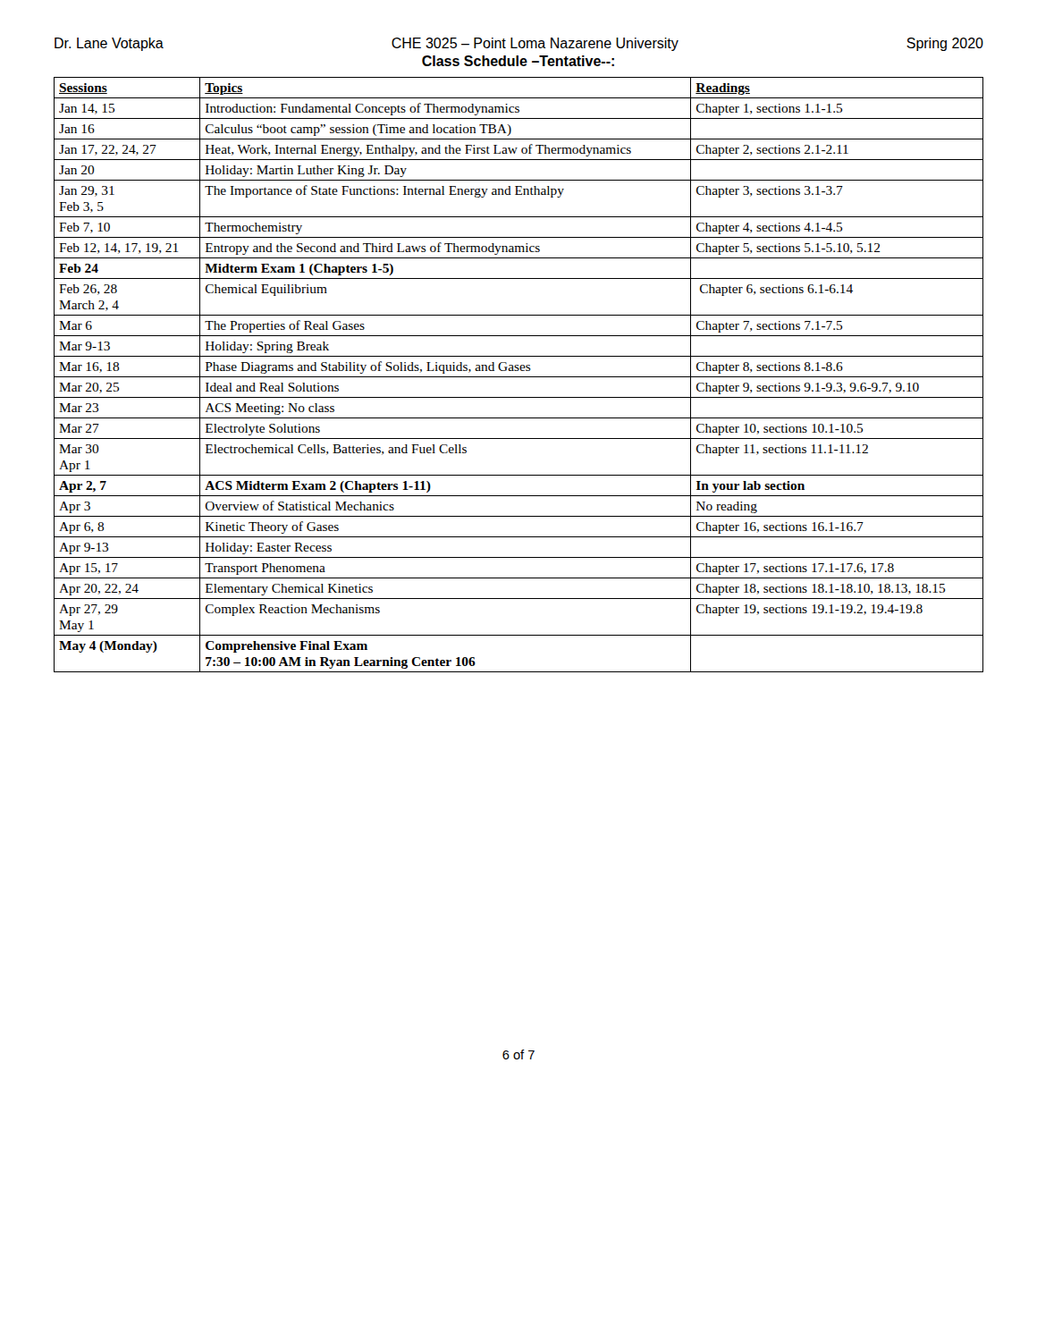Dr. Lane Votapka CHE 3025 – Point Loma Nazarene University Spring 2020
Class Schedule –Tentative--:
| Sessions | Topics | Readings |
| --- | --- | --- |
| Jan 14, 15 | Introduction: Fundamental Concepts of Thermodynamics | Chapter 1, sections 1.1-1.5 |
| Jan 16 | Calculus “boot camp” session (Time and location TBA) | |
| Jan 17, 22, 24, 27 | Heat, Work, Internal Energy, Enthalpy, and the First Law of Thermodynamics | Chapter 2, sections 2.1-2.11 |
| Jan 20 | Holiday: Martin Luther King Jr. Day | |
| Jan 29, 31 Feb 3, 5 | The Importance of State Functions: Internal Energy and Enthalpy | Chapter 3, sections 3.1-3.7 |
| Feb 7, 10 | Thermochemistry | Chapter 4, sections 4.1-4.5 |
| Feb 12, 14, 17, 19, 21 | Entropy and the Second and Third Laws of Thermodynamics | Chapter 5, sections 5.1-5.10, 5.12 |
| Feb 24 | Midterm Exam 1 (Chapters 1-5) | |
| Feb 26, 28 March 2, 4 | Chemical Equilibrium | Chapter 6, sections 6.1-6.14 |
| Mar 6 | The Properties of Real Gases | Chapter 7, sections 7.1-7.5 |
| Mar 9-13 | Holiday: Spring Break | |
| Mar 16, 18 | Phase Diagrams and Stability of Solids, Liquids, and Gases | Chapter 8, sections 8.1-8.6 |
| Mar 20, 25 | Ideal and Real Solutions | Chapter 9, sections 9.1-9.3, 9.6-9.7, 9.10 |
| Mar 23 | ACS Meeting: No class | |
| Mar 27 | Electrolyte Solutions | Chapter 10, sections 10.1-10.5 |
| Mar 30 Apr 1 | Electrochemical Cells, Batteries, and Fuel Cells | Chapter 11, sections 11.1-11.12 |
| Apr 2, 7 | ACS Midterm Exam 2 (Chapters 1-11) | In your lab section |
| Apr 3 | Overview of Statistical Mechanics | No reading |
| Apr 6, 8 | Kinetic Theory of Gases | Chapter 16, sections 16.1-16.7 |
| Apr 9-13 | Holiday: Easter Recess | |
| Apr 15, 17 | Transport Phenomena | Chapter 17, sections 17.1-17.6, 17.8 |
| Apr 20, 22, 24 | Elementary Chemical Kinetics | Chapter 18, sections 18.1-18.10, 18.13, 18.15 |
| Apr 27, 29 May 1 | Complex Reaction Mechanisms | Chapter 19, sections 19.1-19.2, 19.4-19.8 |
| May 4 (Monday) | Comprehensive Final Exam 7:30 – 10:00 AM in Ryan Learning Center 106 | |
6 of 7